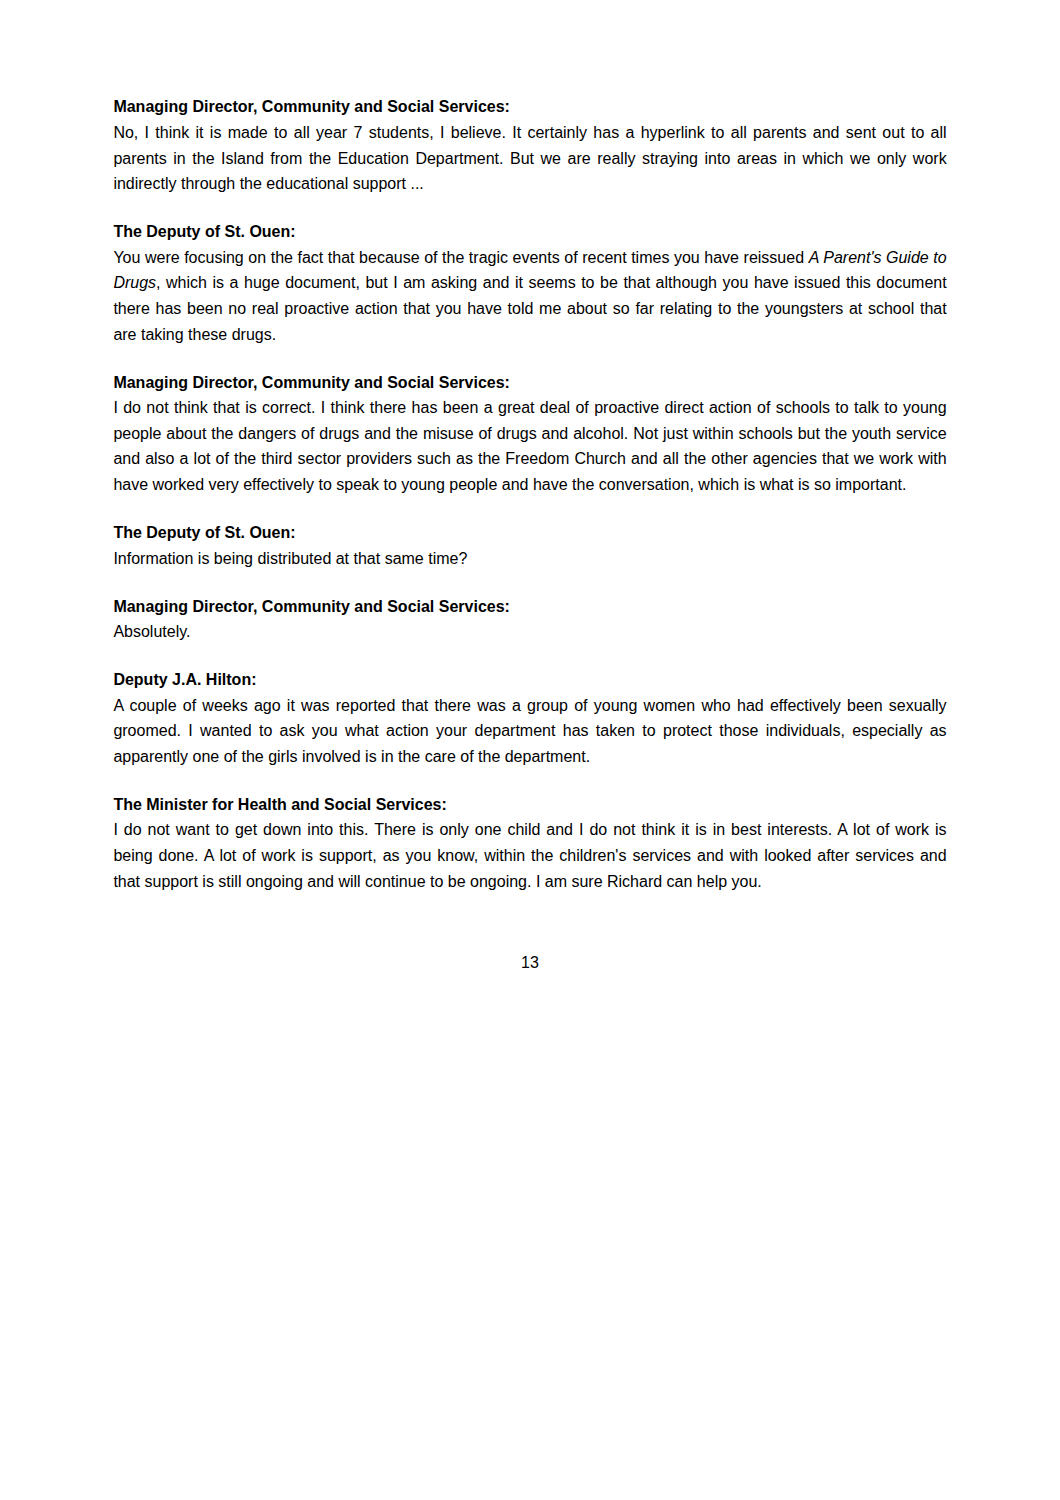Managing Director, Community and Social Services:
No, I think it is made to all year 7 students, I believe. It certainly has a hyperlink to all parents and sent out to all parents in the Island from the Education Department. But we are really straying into areas in which we only work indirectly through the educational support ...
The Deputy of St. Ouen:
You were focusing on the fact that because of the tragic events of recent times you have reissued A Parent's Guide to Drugs, which is a huge document, but I am asking and it seems to be that although you have issued this document there has been no real proactive action that you have told me about so far relating to the youngsters at school that are taking these drugs.
Managing Director, Community and Social Services:
I do not think that is correct. I think there has been a great deal of proactive direct action of schools to talk to young people about the dangers of drugs and the misuse of drugs and alcohol. Not just within schools but the youth service and also a lot of the third sector providers such as the Freedom Church and all the other agencies that we work with have worked very effectively to speak to young people and have the conversation, which is what is so important.
The Deputy of St. Ouen:
Information is being distributed at that same time?
Managing Director, Community and Social Services:
Absolutely.
Deputy J.A. Hilton:
A couple of weeks ago it was reported that there was a group of young women who had effectively been sexually groomed. I wanted to ask you what action your department has taken to protect those individuals, especially as apparently one of the girls involved is in the care of the department.
The Minister for Health and Social Services:
I do not want to get down into this. There is only one child and I do not think it is in best interests. A lot of work is being done. A lot of work is support, as you know, within the children's services and with looked after services and that support is still ongoing and will continue to be ongoing. I am sure Richard can help you.
13